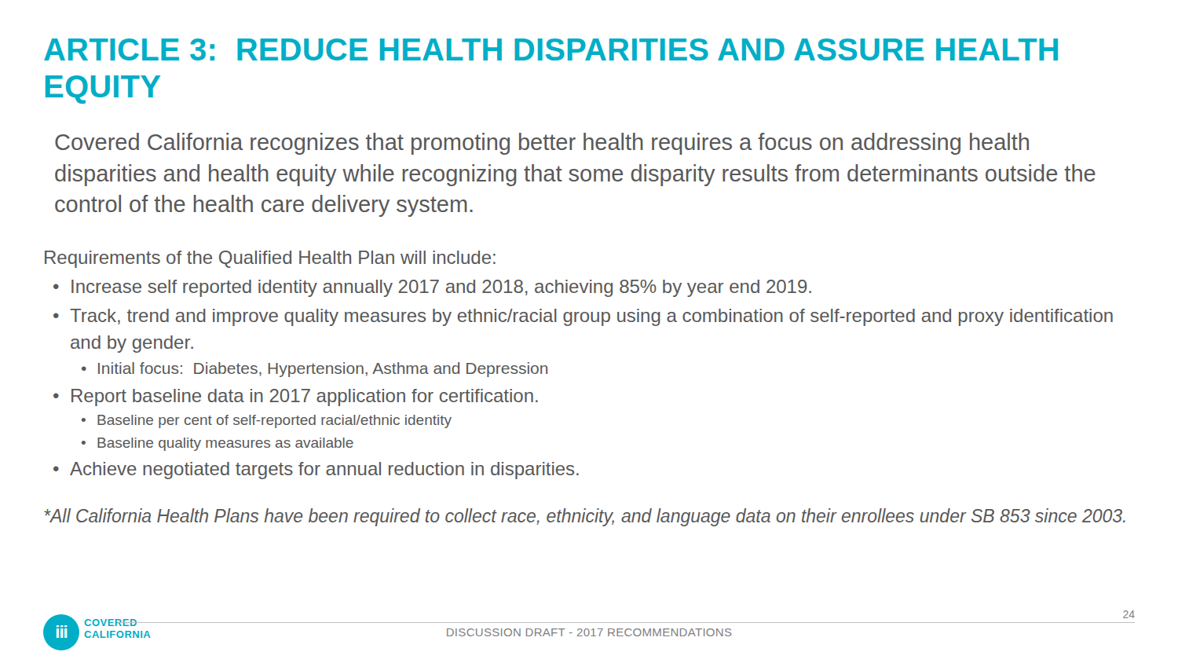ARTICLE 3: REDUCE HEALTH DISPARITIES AND ASSURE HEALTH EQUITY
Covered California recognizes that promoting better health requires a focus on addressing health disparities and health equity while recognizing that some disparity results from determinants outside the control of the health care delivery system.
Requirements of the Qualified Health Plan will include:
Increase self reported identity annually 2017 and 2018, achieving 85% by year end 2019.
Track, trend and improve quality measures by ethnic/racial group using a combination of self-reported and proxy identification and by gender.
Initial focus: Diabetes, Hypertension, Asthma and Depression
Report baseline data in 2017 application for certification.
Baseline per cent of self-reported racial/ethnic identity
Baseline quality measures as available
Achieve negotiated targets for annual reduction in disparities.
*All California Health Plans have been required to collect race, ethnicity, and language data on their enrollees under SB 853 since 2003.
iii
COVERED CALIFORNIA
DISCUSSION DRAFT - 2017 RECOMMENDATIONS
24